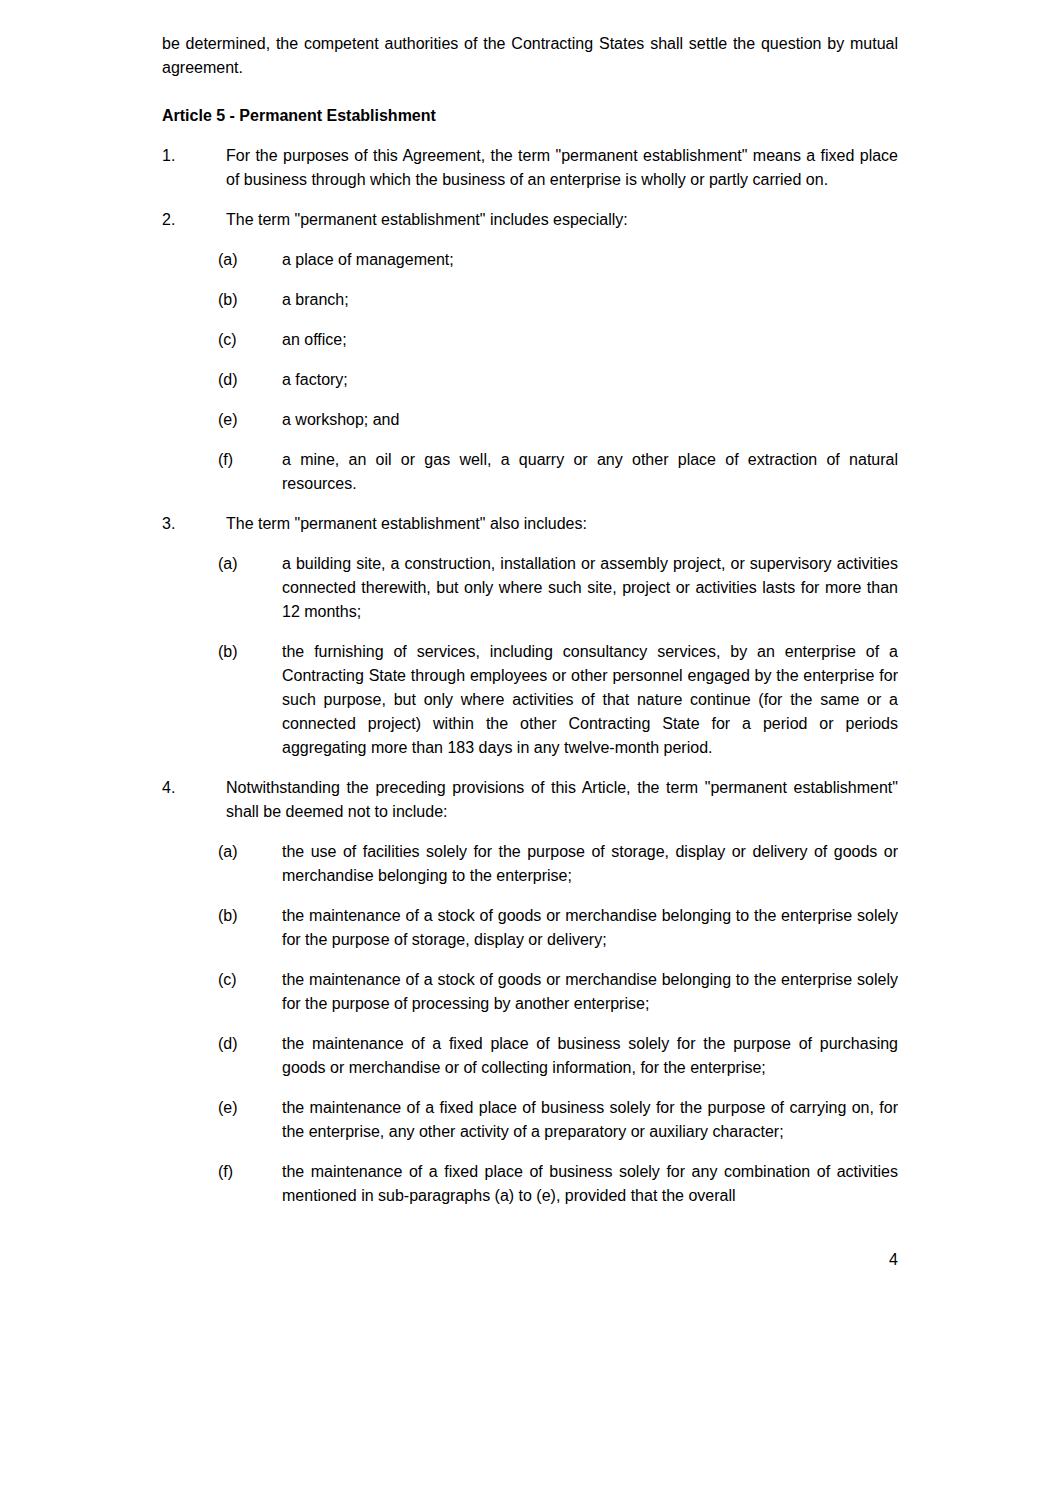be determined, the competent authorities of the Contracting States shall settle the question by mutual agreement.
Article 5 - Permanent Establishment
1. For the purposes of this Agreement, the term "permanent establishment" means a fixed place of business through which the business of an enterprise is wholly or partly carried on.
2. The term "permanent establishment" includes especially:
(a) a place of management;
(b) a branch;
(c) an office;
(d) a factory;
(e) a workshop; and
(f) a mine, an oil or gas well, a quarry or any other place of extraction of natural resources.
3. The term "permanent establishment" also includes:
(a) a building site, a construction, installation or assembly project, or supervisory activities connected therewith, but only where such site, project or activities lasts for more than 12 months;
(b) the furnishing of services, including consultancy services, by an enterprise of a Contracting State through employees or other personnel engaged by the enterprise for such purpose, but only where activities of that nature continue (for the same or a connected project) within the other Contracting State for a period or periods aggregating more than 183 days in any twelve-month period.
4. Notwithstanding the preceding provisions of this Article, the term "permanent establishment" shall be deemed not to include:
(a) the use of facilities solely for the purpose of storage, display or delivery of goods or merchandise belonging to the enterprise;
(b) the maintenance of a stock of goods or merchandise belonging to the enterprise solely for the purpose of storage, display or delivery;
(c) the maintenance of a stock of goods or merchandise belonging to the enterprise solely for the purpose of processing by another enterprise;
(d) the maintenance of a fixed place of business solely for the purpose of purchasing goods or merchandise or of collecting information, for the enterprise;
(e) the maintenance of a fixed place of business solely for the purpose of carrying on, for the enterprise, any other activity of a preparatory or auxiliary character;
(f) the maintenance of a fixed place of business solely for any combination of activities mentioned in sub-paragraphs (a) to (e), provided that the overall
4